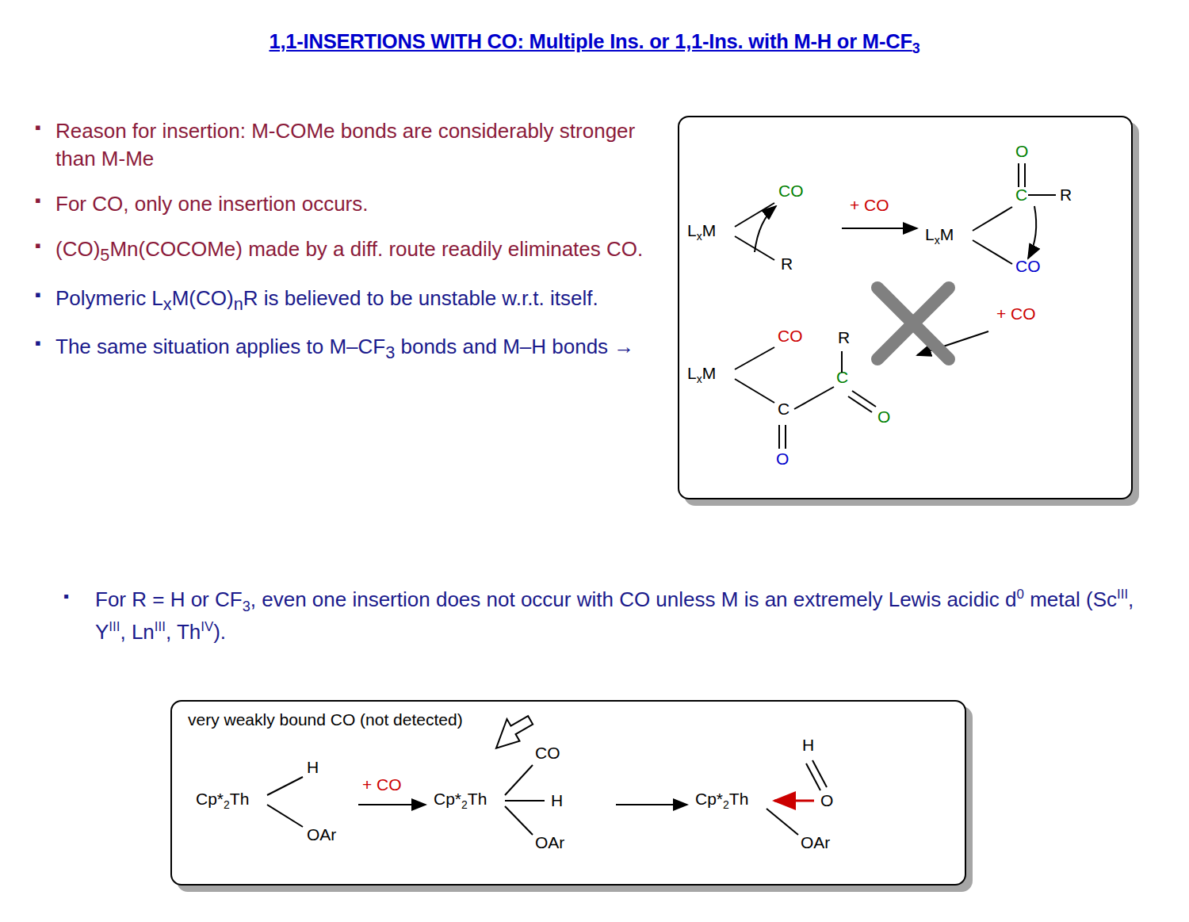1,1-INSERTIONS WITH CO: Multiple Ins. or 1,1-Ins. with M-H or M-CF3
Reason for insertion: M-COMe bonds are considerably stronger than M-Me
For CO, only one insertion occurs.
(CO)5Mn(COCOMe) made by a diff. route readily eliminates CO.
Polymeric LxM(CO)nR is believed to be unstable w.r.t. itself.
The same situation applies to M–CF3 bonds and M–H bonds →
For R = H or CF3, even one insertion does not occur with CO unless M is an extremely Lewis acidic d0 metal (ScIII, YIII, LnIII, ThIV).
LxM CO R + CO LxM C R O CO + CO LxM CO C O C R O
very weakly bound CO (not detected) Cp*2Th H OAr + CO Cp*2Th H CO OAr Cp*2Th O H OAr